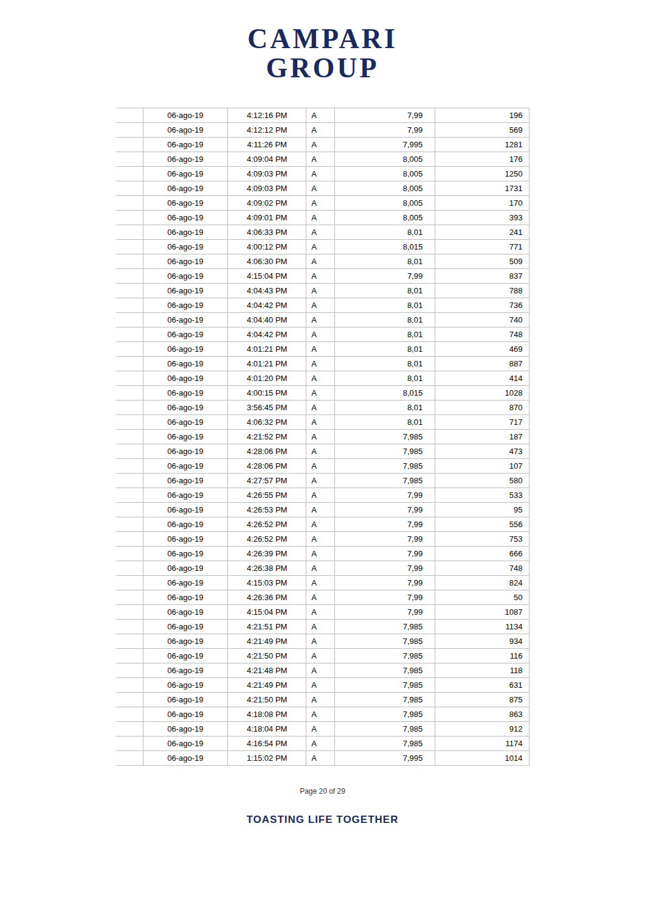CAMPARI
GROUP
| | 06-ago-19 | 4:12:16 PM | A | 7,99 | 196 |
| | 06-ago-19 | 4:12:12 PM | A | 7,99 | 569 |
| | 06-ago-19 | 4:11:26 PM | A | 7,995 | 1281 |
| | 06-ago-19 | 4:09:04 PM | A | 8,005 | 176 |
| | 06-ago-19 | 4:09:03 PM | A | 8,005 | 1250 |
| | 06-ago-19 | 4:09:03 PM | A | 8,005 | 1731 |
| | 06-ago-19 | 4:09:02 PM | A | 8,005 | 170 |
| | 06-ago-19 | 4:09:01 PM | A | 8,005 | 393 |
| | 06-ago-19 | 4:06:33 PM | A | 8,01 | 241 |
| | 06-ago-19 | 4:00:12 PM | A | 8,015 | 771 |
| | 06-ago-19 | 4:06:30 PM | A | 8,01 | 509 |
| | 06-ago-19 | 4:15:04 PM | A | 7,99 | 837 |
| | 06-ago-19 | 4:04:43 PM | A | 8,01 | 788 |
| | 06-ago-19 | 4:04:42 PM | A | 8,01 | 736 |
| | 06-ago-19 | 4:04:40 PM | A | 8,01 | 740 |
| | 06-ago-19 | 4:04:42 PM | A | 8,01 | 748 |
| | 06-ago-19 | 4:01:21 PM | A | 8,01 | 469 |
| | 06-ago-19 | 4:01:21 PM | A | 8,01 | 887 |
| | 06-ago-19 | 4:01:20 PM | A | 8,01 | 414 |
| | 06-ago-19 | 4:00:15 PM | A | 8,015 | 1028 |
| | 06-ago-19 | 3:56:45 PM | A | 8,01 | 870 |
| | 06-ago-19 | 4:06:32 PM | A | 8,01 | 717 |
| | 06-ago-19 | 4:21:52 PM | A | 7,985 | 187 |
| | 06-ago-19 | 4:28:06 PM | A | 7,985 | 473 |
| | 06-ago-19 | 4:28:06 PM | A | 7,985 | 107 |
| | 06-ago-19 | 4:27:57 PM | A | 7,985 | 580 |
| | 06-ago-19 | 4:26:55 PM | A | 7,99 | 533 |
| | 06-ago-19 | 4:26:53 PM | A | 7,99 | 95 |
| | 06-ago-19 | 4:26:52 PM | A | 7,99 | 556 |
| | 06-ago-19 | 4:26:52 PM | A | 7,99 | 753 |
| | 06-ago-19 | 4:26:39 PM | A | 7,99 | 666 |
| | 06-ago-19 | 4:26:38 PM | A | 7,99 | 748 |
| | 06-ago-19 | 4:15:03 PM | A | 7,99 | 824 |
| | 06-ago-19 | 4:26:36 PM | A | 7,99 | 50 |
| | 06-ago-19 | 4:15:04 PM | A | 7,99 | 1087 |
| | 06-ago-19 | 4:21:51 PM | A | 7,985 | 1134 |
| | 06-ago-19 | 4:21:49 PM | A | 7,985 | 934 |
| | 06-ago-19 | 4:21:50 PM | A | 7,985 | 116 |
| | 06-ago-19 | 4:21:48 PM | A | 7,985 | 118 |
| | 06-ago-19 | 4:21:49 PM | A | 7,985 | 631 |
| | 06-ago-19 | 4:21:50 PM | A | 7,985 | 875 |
| | 06-ago-19 | 4:18:08 PM | A | 7,985 | 863 |
| | 06-ago-19 | 4:18:04 PM | A | 7,985 | 912 |
| | 06-ago-19 | 4:16:54 PM | A | 7,985 | 1174 |
| | 06-ago-19 | 1:15:02 PM | A | 7,995 | 1014 |
Page 20 of 29
TOASTING LIFE TOGETHER